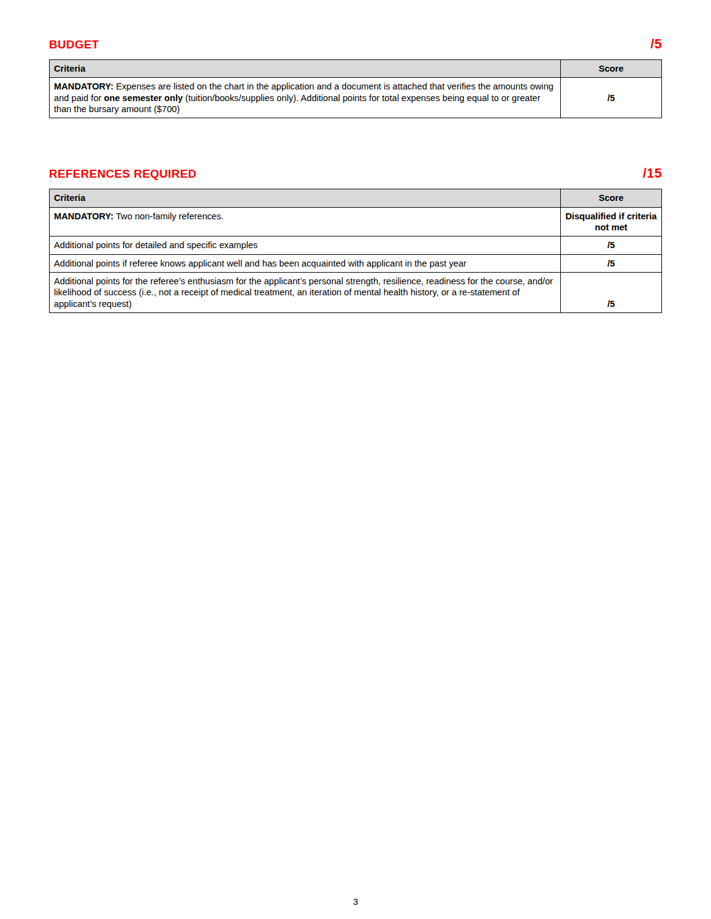BUDGET/5
| Criteria | Score |
| --- | --- |
| MANDATORY: Expenses are listed on the chart in the application and a document is attached that verifies the amounts owing and paid for one semester only (tuition/books/supplies only). Additional points for total expenses being equal to or greater than the bursary amount ($700) | /5 |
REFERENCES REQUIRED/15
| Criteria | Score |
| --- | --- |
| MANDATORY: Two non-family references. | Disqualified if criteria not met |
| Additional points for detailed and specific examples | /5 |
| Additional points if referee knows applicant well and has been acquainted with applicant in the past year | /5 |
| Additional points for the referee’s enthusiasm for the applicant’s personal strength, resilience, readiness for the course, and/or likelihood of success (i.e., not a receipt of medical treatment, an iteration of mental health history, or a re-statement of applicant’s request) | /5 |
3